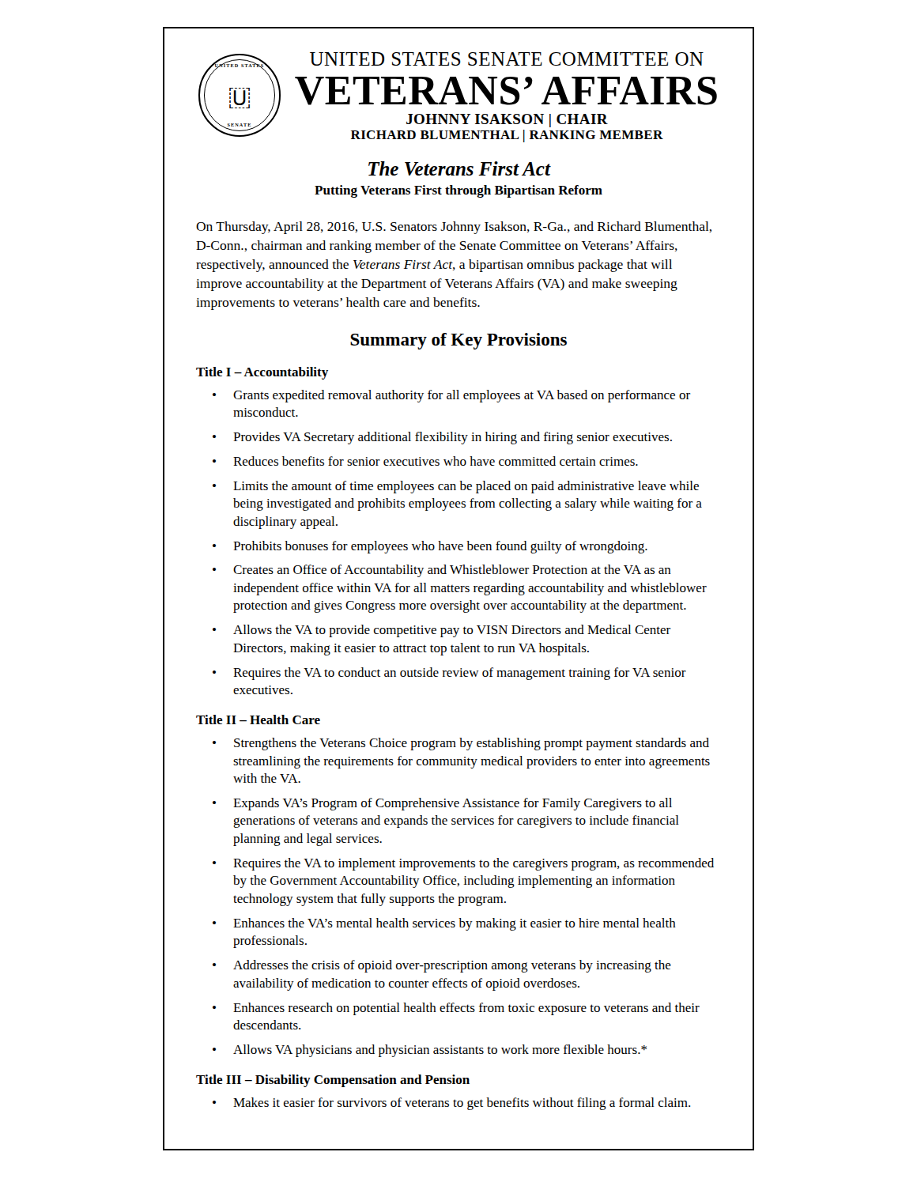UNITED STATES
🇺️
SENATE
UNITED STATES SENATE COMMITTEE ON
VETERANS’ AFFAIRS
JOHNNY ISAKSON | CHAIR
RICHARD BLUMENTHAL | RANKING MEMBER
The Veterans First Act
Putting Veterans First through Bipartisan Reform
On Thursday, April 28, 2016, U.S. Senators Johnny Isakson, R-Ga., and Richard Blumenthal, D-Conn., chairman and ranking member of the Senate Committee on Veterans’ Affairs, respectively, announced the Veterans First Act, a bipartisan omnibus package that will improve accountability at the Department of Veterans Affairs (VA) and make sweeping improvements to veterans’ health care and benefits.
Summary of Key Provisions
Title I – Accountability
Grants expedited removal authority for all employees at VA based on performance or misconduct.
Provides VA Secretary additional flexibility in hiring and firing senior executives.
Reduces benefits for senior executives who have committed certain crimes.
Limits the amount of time employees can be placed on paid administrative leave while being investigated and prohibits employees from collecting a salary while waiting for a disciplinary appeal.
Prohibits bonuses for employees who have been found guilty of wrongdoing.
Creates an Office of Accountability and Whistleblower Protection at the VA as an independent office within VA for all matters regarding accountability and whistleblower protection and gives Congress more oversight over accountability at the department.
Allows the VA to provide competitive pay to VISN Directors and Medical Center Directors, making it easier to attract top talent to run VA hospitals.
Requires the VA to conduct an outside review of management training for VA senior executives.
Title II – Health Care
Strengthens the Veterans Choice program by establishing prompt payment standards and streamlining the requirements for community medical providers to enter into agreements with the VA.
Expands VA’s Program of Comprehensive Assistance for Family Caregivers to all generations of veterans and expands the services for caregivers to include financial planning and legal services.
Requires the VA to implement improvements to the caregivers program, as recommended by the Government Accountability Office, including implementing an information technology system that fully supports the program.
Enhances the VA’s mental health services by making it easier to hire mental health professionals.
Addresses the crisis of opioid over-prescription among veterans by increasing the availability of medication to counter effects of opioid overdoses.
Enhances research on potential health effects from toxic exposure to veterans and their descendants.
Allows VA physicians and physician assistants to work more flexible hours.*
Title III – Disability Compensation and Pension
Makes it easier for survivors of veterans to get benefits without filing a formal claim.